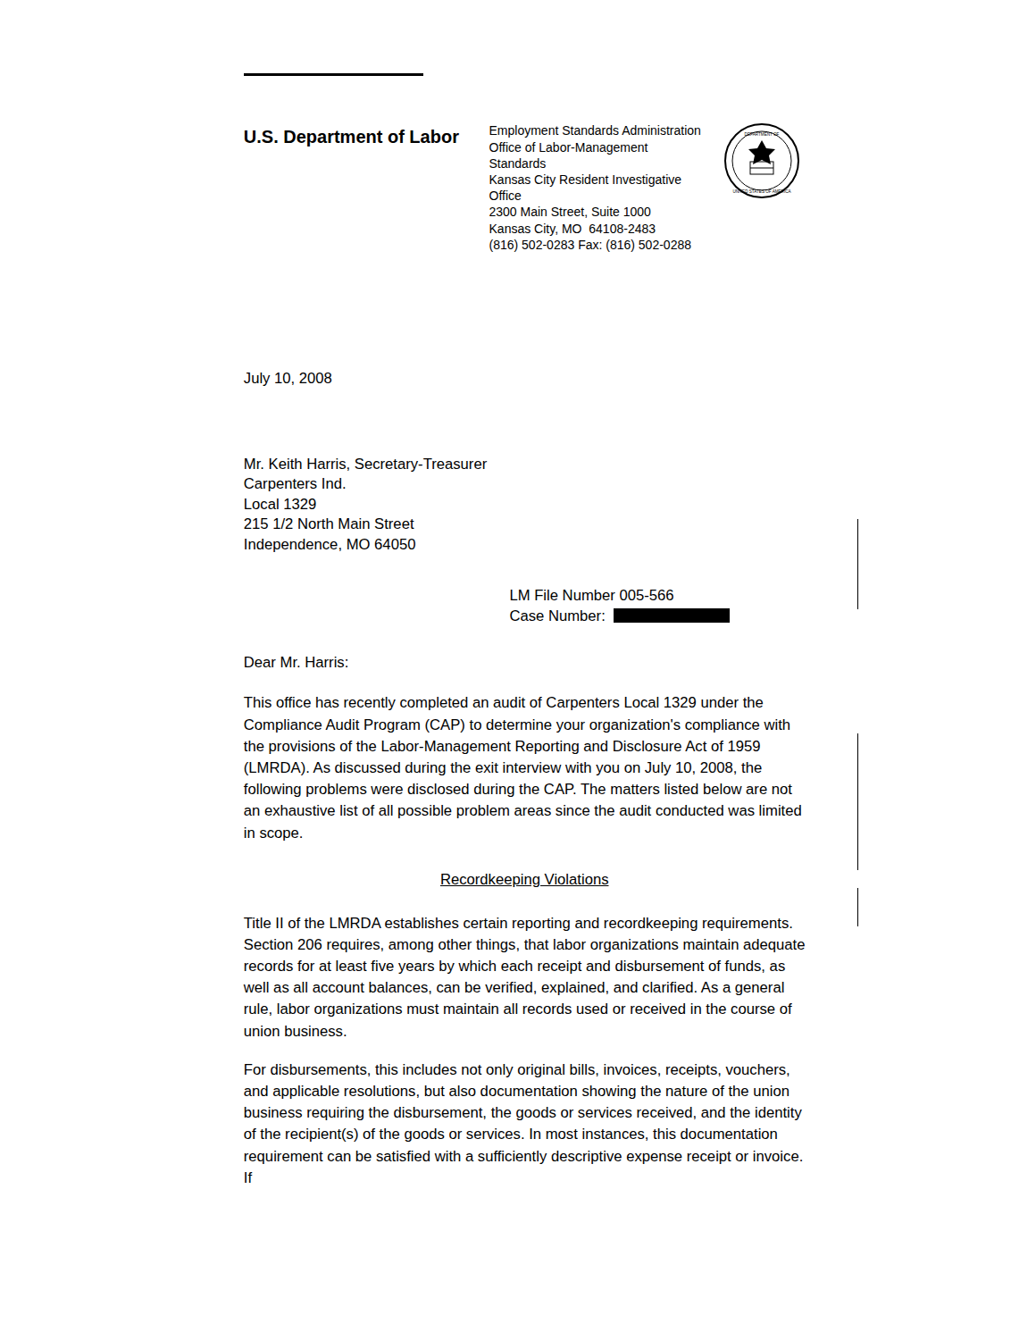U.S. Department of Labor
Employment Standards Administration
Office of Labor-Management Standards
Kansas City Resident Investigative Office
2300 Main Street, Suite 1000
Kansas City, MO 64108-2483
(816) 502-0283 Fax: (816) 502-0288
DEPARTMENT OF UNITED STATES OF AMERICA
July 10, 2008
Mr. Keith Harris, Secretary-Treasurer
Carpenters Ind.
Local 1329
215 1/2 North Main Street
Independence, MO 64050
LM File Number 005-566
Case Number:
Dear Mr. Harris:
This office has recently completed an audit of Carpenters Local 1329 under the Compliance Audit Program (CAP) to determine your organization's compliance with the provisions of the Labor-Management Reporting and Disclosure Act of 1959 (LMRDA). As discussed during the exit interview with you on July 10, 2008, the following problems were disclosed during the CAP. The matters listed below are not an exhaustive list of all possible problem areas since the audit conducted was limited in scope.
Recordkeeping Violations
Title II of the LMRDA establishes certain reporting and recordkeeping requirements. Section 206 requires, among other things, that labor organizations maintain adequate records for at least five years by which each receipt and disbursement of funds, as well as all account balances, can be verified, explained, and clarified. As a general rule, labor organizations must maintain all records used or received in the course of union business.
For disbursements, this includes not only original bills, invoices, receipts, vouchers, and applicable resolutions, but also documentation showing the nature of the union business requiring the disbursement, the goods or services received, and the identity of the recipient(s) of the goods or services. In most instances, this documentation requirement can be satisfied with a sufficiently descriptive expense receipt or invoice. If